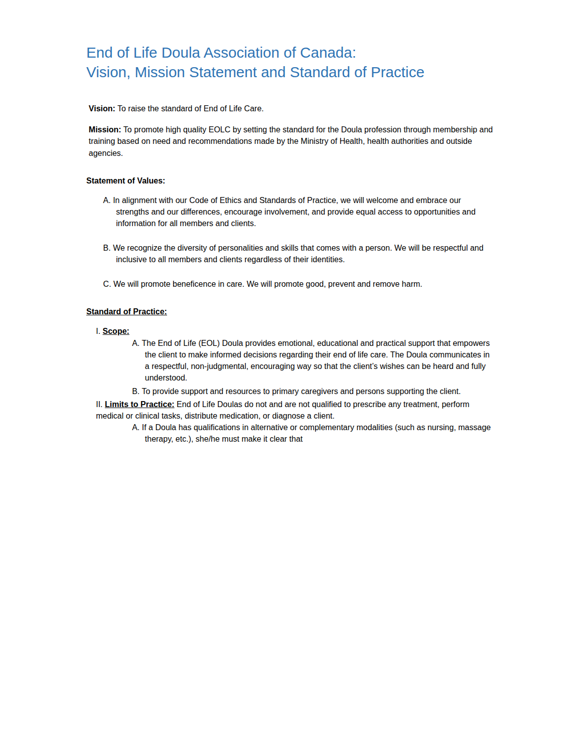End of Life Doula Association of Canada:
Vision, Mission Statement and Standard of Practice
Vision: To raise the standard of End of Life Care.
Mission: To promote high quality EOLC by setting the standard for the Doula profession through membership and training based on need and recommendations made by the Ministry of Health, health authorities and outside agencies.
Statement of Values:
A.
In alignment with our Code of Ethics and Standards of Practice, we will welcome and embrace our strengths and our differences, encourage involvement, and provide equal access to opportunities and information for all members and clients.
B.
We recognize the diversity of personalities and skills that comes with a person. We will be respectful and inclusive to all members and clients regardless of their identities.
C.
We will promote beneficence in care. We will promote good, prevent and remove harm.
Standard of Practice:
I. Scope:
A. The End of Life (EOL) Doula provides emotional, educational and practical support that empowers the client to make informed decisions regarding their end of life care. The Doula communicates in a respectful, non-judgmental, encouraging way so that the client’s wishes can be heard and fully understood.
B. To provide support and resources to primary caregivers and persons supporting the client.
II. Limits to Practice: End of Life Doulas do not and are not qualified to prescribe any treatment, perform medical or clinical tasks, distribute medication, or diagnose a client.
A. If a Doula has qualifications in alternative or complementary modalities (such as nursing, massage therapy, etc.), she/he must make it clear that